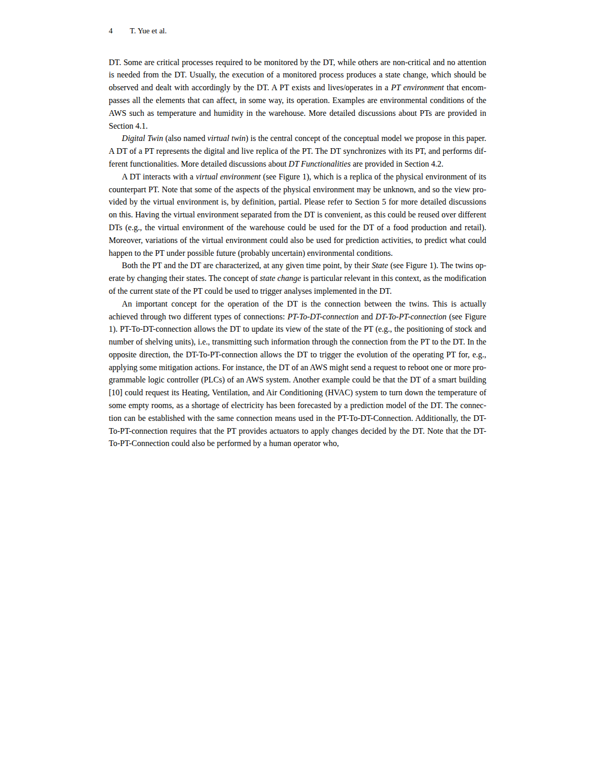4 T. Yue et al.
DT. Some are critical processes required to be monitored by the DT, while others are non-critical and no attention is needed from the DT. Usually, the execution of a monitored process produces a state change, which should be observed and dealt with accordingly by the DT. A PT exists and lives/operates in a PT environment that encompasses all the elements that can affect, in some way, its operation. Examples are environmental conditions of the AWS such as temperature and humidity in the warehouse. More detailed discussions about PTs are provided in Section 4.1.
Digital Twin (also named virtual twin) is the central concept of the conceptual model we propose in this paper. A DT of a PT represents the digital and live replica of the PT. The DT synchronizes with its PT, and performs different functionalities. More detailed discussions about DT Functionalities are provided in Section 4.2.
A DT interacts with a virtual environment (see Figure 1), which is a replica of the physical environment of its counterpart PT. Note that some of the aspects of the physical environment may be unknown, and so the view provided by the virtual environment is, by definition, partial. Please refer to Section 5 for more detailed discussions on this. Having the virtual environment separated from the DT is convenient, as this could be reused over different DTs (e.g., the virtual environment of the warehouse could be used for the DT of a food production and retail). Moreover, variations of the virtual environment could also be used for prediction activities, to predict what could happen to the PT under possible future (probably uncertain) environmental conditions.
Both the PT and the DT are characterized, at any given time point, by their State (see Figure 1). The twins operate by changing their states. The concept of state change is particular relevant in this context, as the modification of the current state of the PT could be used to trigger analyses implemented in the DT.
An important concept for the operation of the DT is the connection between the twins. This is actually achieved through two different types of connections: PT-To-DT-connection and DT-To-PT-connection (see Figure 1). PT-To-DT-connection allows the DT to update its view of the state of the PT (e.g., the positioning of stock and number of shelving units), i.e., transmitting such information through the connection from the PT to the DT. In the opposite direction, the DT-To-PT-connection allows the DT to trigger the evolution of the operating PT for, e.g., applying some mitigation actions. For instance, the DT of an AWS might send a request to reboot one or more programmable logic controller (PLCs) of an AWS system. Another example could be that the DT of a smart building [10] could request its Heating, Ventilation, and Air Conditioning (HVAC) system to turn down the temperature of some empty rooms, as a shortage of electricity has been forecasted by a prediction model of the DT. The connection can be established with the same connection means used in the PT-To-DT-Connection. Additionally, the DT-To-PT-connection requires that the PT provides actuators to apply changes decided by the DT. Note that the DT-To-PT-Connection could also be performed by a human operator who,